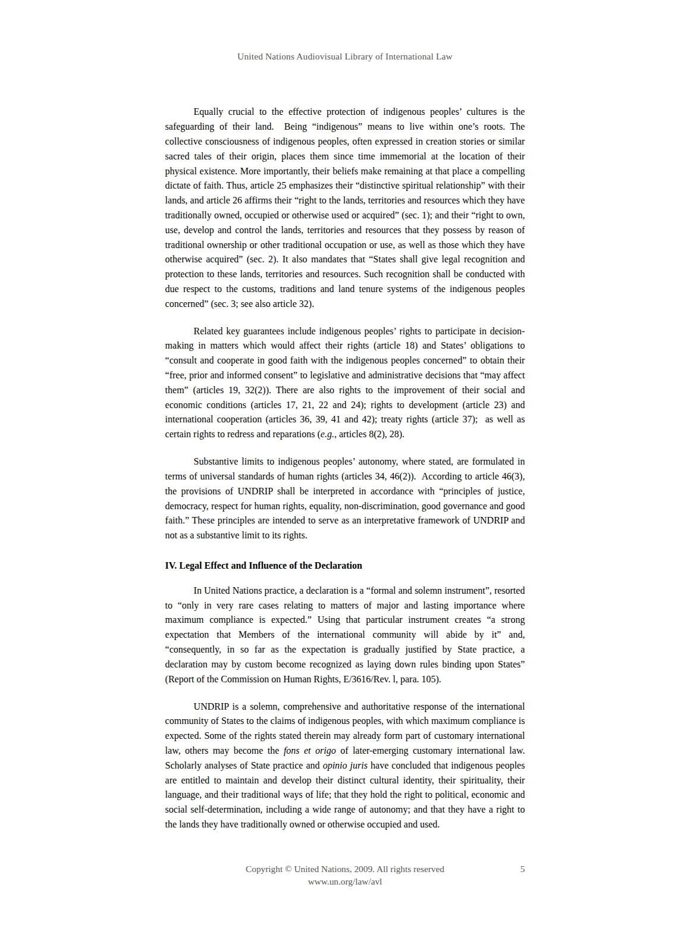United Nations Audiovisual Library of International Law
Equally crucial to the effective protection of indigenous peoples’ cultures is the safeguarding of their land. Being “indigenous” means to live within one’s roots. The collective consciousness of indigenous peoples, often expressed in creation stories or similar sacred tales of their origin, places them since time immemorial at the location of their physical existence. More importantly, their beliefs make remaining at that place a compelling dictate of faith. Thus, article 25 emphasizes their “distinctive spiritual relationship” with their lands, and article 26 affirms their “right to the lands, territories and resources which they have traditionally owned, occupied or otherwise used or acquired” (sec. 1); and their “right to own, use, develop and control the lands, territories and resources that they possess by reason of traditional ownership or other traditional occupation or use, as well as those which they have otherwise acquired” (sec. 2). It also mandates that “States shall give legal recognition and protection to these lands, territories and resources. Such recognition shall be conducted with due respect to the customs, traditions and land tenure systems of the indigenous peoples concerned” (sec. 3; see also article 32).
Related key guarantees include indigenous peoples’ rights to participate in decision-making in matters which would affect their rights (article 18) and States’ obligations to “consult and cooperate in good faith with the indigenous peoples concerned” to obtain their “free, prior and informed consent” to legislative and administrative decisions that “may affect them” (articles 19, 32(2)). There are also rights to the improvement of their social and economic conditions (articles 17, 21, 22 and 24); rights to development (article 23) and international cooperation (articles 36, 39, 41 and 42); treaty rights (article 37); as well as certain rights to redress and reparations (e.g., articles 8(2), 28).
Substantive limits to indigenous peoples’ autonomy, where stated, are formulated in terms of universal standards of human rights (articles 34, 46(2)). According to article 46(3), the provisions of UNDRIP shall be interpreted in accordance with “principles of justice, democracy, respect for human rights, equality, non-discrimination, good governance and good faith.” These principles are intended to serve as an interpretative framework of UNDRIP and not as a substantive limit to its rights.
IV. Legal Effect and Influence of the Declaration
In United Nations practice, a declaration is a “formal and solemn instrument”, resorted to “only in very rare cases relating to matters of major and lasting importance where maximum compliance is expected.” Using that particular instrument creates “a strong expectation that Members of the international community will abide by it” and, “consequently, in so far as the expectation is gradually justified by State practice, a declaration may by custom become recognized as laying down rules binding upon States” (Report of the Commission on Human Rights, E/3616/Rev. l, para. 105).
UNDRIP is a solemn, comprehensive and authoritative response of the international community of States to the claims of indigenous peoples, with which maximum compliance is expected. Some of the rights stated therein may already form part of customary international law, others may become the fons et origo of later-emerging customary international law. Scholarly analyses of State practice and opinio juris have concluded that indigenous peoples are entitled to maintain and develop their distinct cultural identity, their spirituality, their language, and their traditional ways of life; that they hold the right to political, economic and social self-determination, including a wide range of autonomy; and that they have a right to the lands they have traditionally owned or otherwise occupied and used.
Copyright © United Nations, 2009. All rights reserved
www.un.org/law/avl 5